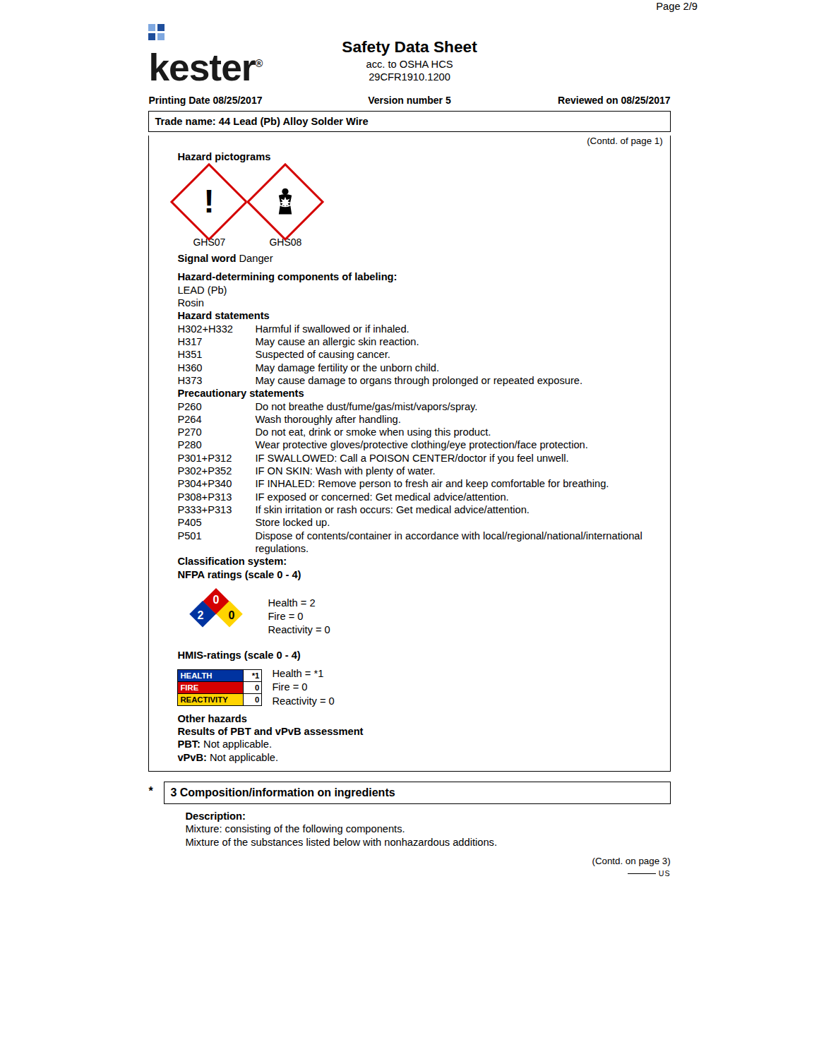Page 2/9
kester®
Safety Data Sheet
acc. to OSHA HCS 29CFR1910.1200
Printing Date 08/25/2017
Version number 5
Reviewed on 08/25/2017
Trade name: 44 Lead (Pb) Alloy Solder Wire
(Contd. of page 1)
Hazard pictograms
!
GHS07
GHS08
Signal word Danger
Hazard-determining components of labeling:
LEAD (Pb)
Rosin
Hazard statements
H302+H332
Harmful if swallowed or if inhaled.
H317
May cause an allergic skin reaction.
H351
Suspected of causing cancer.
H360
May damage fertility or the unborn child.
H373
May cause damage to organs through prolonged or repeated exposure.
Precautionary statements
P260
Do not breathe dust/fume/gas/mist/vapors/spray.
P264
Wash thoroughly after handling.
P270
Do not eat, drink or smoke when using this product.
P280
Wear protective gloves/protective clothing/eye protection/face protection.
P301+P312
IF SWALLOWED: Call a POISON CENTER/doctor if you feel unwell.
P302+P352
IF ON SKIN: Wash with plenty of water.
P304+P340
IF INHALED: Remove person to fresh air and keep comfortable for breathing.
P308+P313
IF exposed or concerned: Get medical advice/attention.
P333+P313
If skin irritation or rash occurs: Get medical advice/attention.
P405
Store locked up.
P501
Dispose of contents/container in accordance with local/regional/national/international regulations.
Classification system:
NFPA ratings (scale 0 - 4)
0 2 0
Health = 2
Fire = 0
Reactivity = 0
HMIS-ratings (scale 0 - 4)
| HEALTH | *1 |
| FIRE | 0 |
| REACTIVITY | 0 |
Health = *1
Fire = 0
Reactivity = 0
Other hazards
Results of PBT and vPvB assessment
PBT: Not applicable.
vPvB: Not applicable.
*
3 Composition/information on ingredients
Description:
Mixture: consisting of the following components.
Mixture of the substances listed below with nonhazardous additions.
(Contd. on page 3)
US